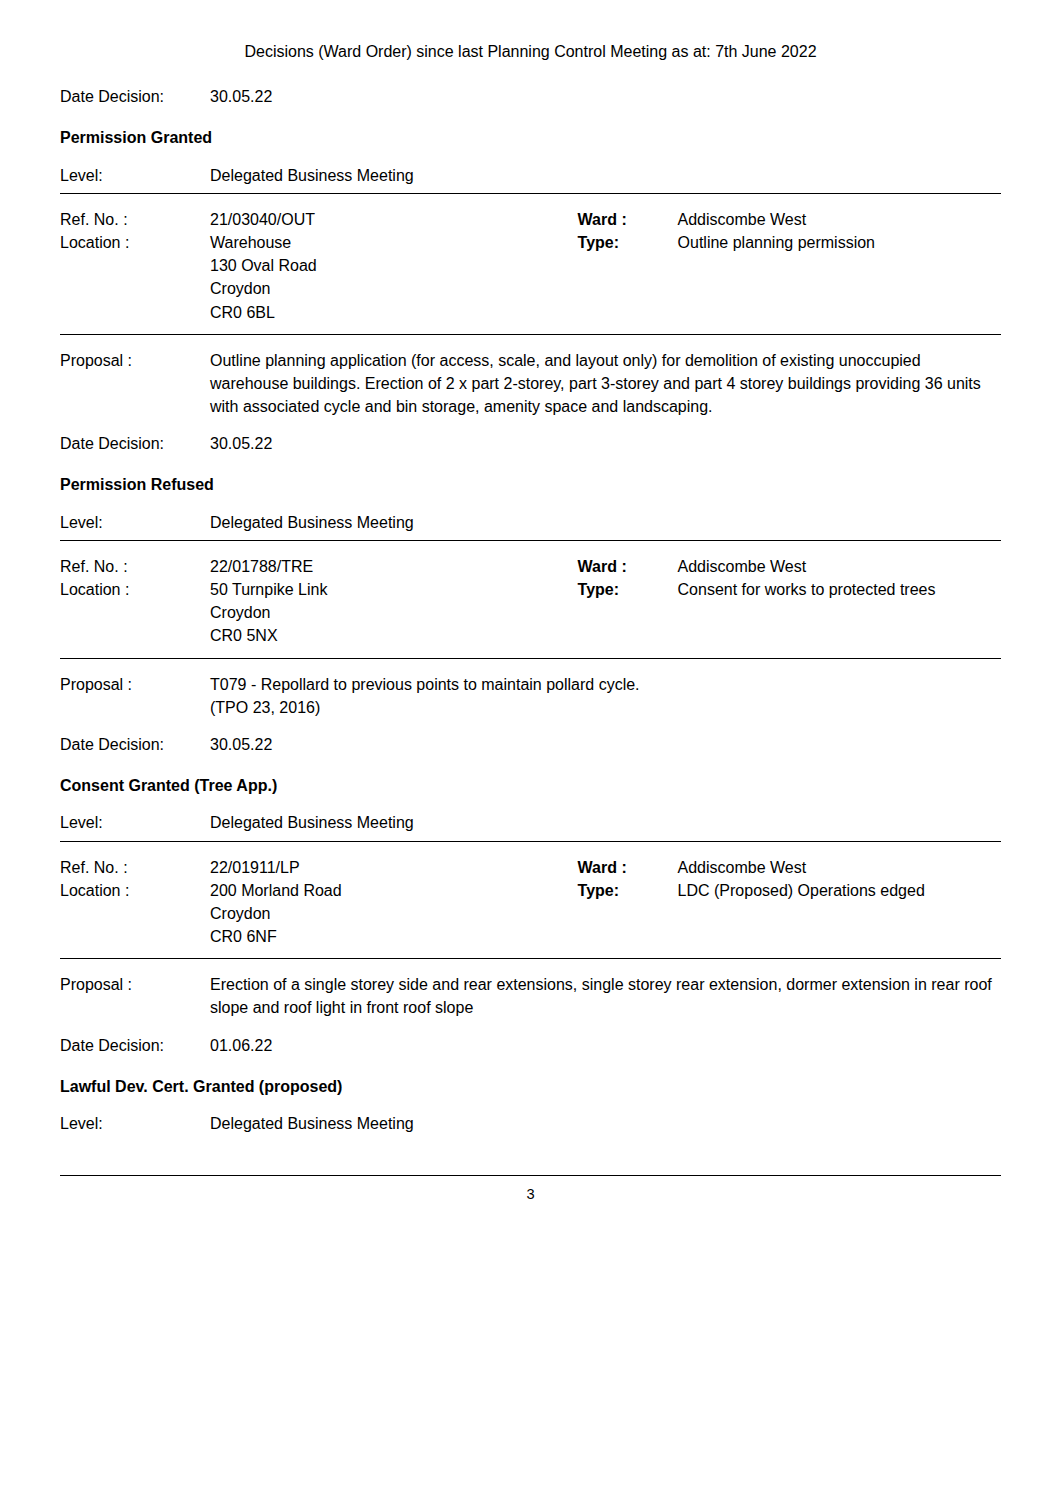Decisions (Ward Order) since last Planning Control Meeting as at: 7th June 2022
Date Decision:
30.05.22
Permission Granted
Level:
Delegated Business Meeting
Ref. No. :
Location :
21/03040/OUT
Warehouse
130 Oval Road
Croydon
CR0 6BL
Ward :
Type:
Addiscombe West
Outline planning permission
Proposal :
Outline planning application (for access, scale, and layout only) for demolition of existing unoccupied warehouse buildings. Erection of 2 x part 2-storey, part 3-storey and part 4 storey buildings providing 36 units with associated cycle and bin storage, amenity space and landscaping.
Date Decision:
30.05.22
Permission Refused
Level:
Delegated Business Meeting
Ref. No. :
Location :
22/01788/TRE
50 Turnpike Link
Croydon
CR0 5NX
Ward :
Type:
Addiscombe West
Consent for works to protected trees
Proposal :
T079 - Repollard to previous points to maintain pollard cycle.
(TPO 23, 2016)
Date Decision:
30.05.22
Consent Granted (Tree App.)
Level:
Delegated Business Meeting
Ref. No. :
Location :
22/01911/LP
200 Morland Road
Croydon
CR0 6NF
Ward :
Type:
Addiscombe West
LDC (Proposed) Operations edged
Proposal :
Erection of a single storey side and rear extensions, single storey rear extension, dormer extension in rear roof slope and roof light in front roof slope
Date Decision:
01.06.22
Lawful Dev. Cert. Granted (proposed)
Level:
Delegated Business Meeting
3